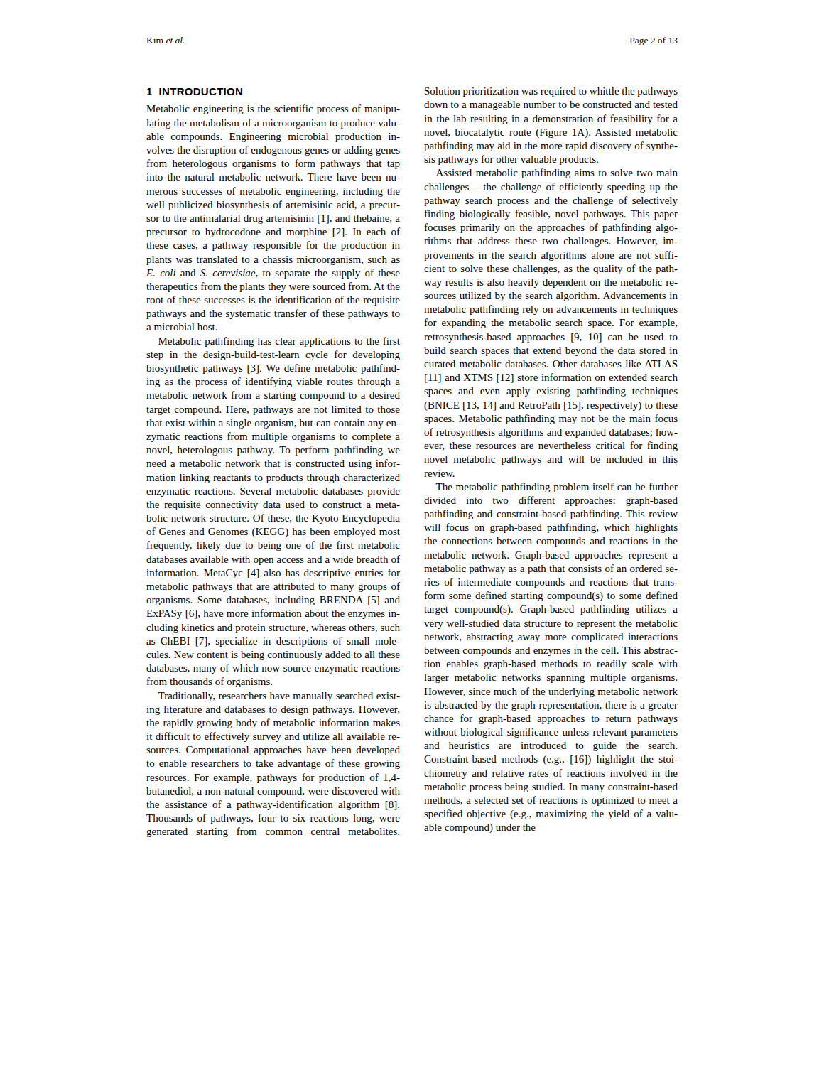Kim et al.
Page 2 of 13
1 INTRODUCTION
Metabolic engineering is the scientific process of manipulating the metabolism of a microorganism to produce valuable compounds. Engineering microbial production involves the disruption of endogenous genes or adding genes from heterologous organisms to form pathways that tap into the natural metabolic network. There have been numerous successes of metabolic engineering, including the well publicized biosynthesis of artemisinic acid, a precursor to the antimalarial drug artemisinin [1], and thebaine, a precursor to hydrocodone and morphine [2]. In each of these cases, a pathway responsible for the production in plants was translated to a chassis microorganism, such as E. coli and S. cerevisiae, to separate the supply of these therapeutics from the plants they were sourced from. At the root of these successes is the identification of the requisite pathways and the systematic transfer of these pathways to a microbial host.
Metabolic pathfinding has clear applications to the first step in the design-build-test-learn cycle for developing biosynthetic pathways [3]. We define metabolic pathfinding as the process of identifying viable routes through a metabolic network from a starting compound to a desired target compound. Here, pathways are not limited to those that exist within a single organism, but can contain any enzymatic reactions from multiple organisms to complete a novel, heterologous pathway. To perform pathfinding we need a metabolic network that is constructed using information linking reactants to products through characterized enzymatic reactions. Several metabolic databases provide the requisite connectivity data used to construct a metabolic network structure. Of these, the Kyoto Encyclopedia of Genes and Genomes (KEGG) has been employed most frequently, likely due to being one of the first metabolic databases available with open access and a wide breadth of information. MetaCyc [4] also has descriptive entries for metabolic pathways that are attributed to many groups of organisms. Some databases, including BRENDA [5] and ExPASy [6], have more information about the enzymes including kinetics and protein structure, whereas others, such as ChEBI [7], specialize in descriptions of small molecules. New content is being continuously added to all these databases, many of which now source enzymatic reactions from thousands of organisms.
Traditionally, researchers have manually searched existing literature and databases to design pathways. However, the rapidly growing body of metabolic information makes it difficult to effectively survey and utilize all available resources. Computational approaches have been developed to enable researchers to take advantage of these growing resources. For example, pathways for production of 1,4-butanediol, a non-natural compound, were discovered with the assistance of a pathway-identification algorithm [8]. Thousands of pathways, four to six reactions long, were generated starting from common central metabolites. Solution prioritization was required to whittle the pathways down to a manageable number to be constructed and tested in the lab resulting in a demonstration of feasibility for a novel, biocatalytic route (Figure 1A). Assisted metabolic pathfinding may aid in the more rapid discovery of synthesis pathways for other valuable products.
Assisted metabolic pathfinding aims to solve two main challenges – the challenge of efficiently speeding up the pathway search process and the challenge of selectively finding biologically feasible, novel pathways. This paper focuses primarily on the approaches of pathfinding algorithms that address these two challenges. However, improvements in the search algorithms alone are not sufficient to solve these challenges, as the quality of the pathway results is also heavily dependent on the metabolic resources utilized by the search algorithm. Advancements in metabolic pathfinding rely on advancements in techniques for expanding the metabolic search space. For example, retrosynthesis-based approaches [9, 10] can be used to build search spaces that extend beyond the data stored in curated metabolic databases. Other databases like ATLAS [11] and XTMS [12] store information on extended search spaces and even apply existing pathfinding techniques (BNICE [13, 14] and RetroPath [15], respectively) to these spaces. Metabolic pathfinding may not be the main focus of retrosynthesis algorithms and expanded databases; however, these resources are nevertheless critical for finding novel metabolic pathways and will be included in this review.
The metabolic pathfinding problem itself can be further divided into two different approaches: graph-based pathfinding and constraint-based pathfinding. This review will focus on graph-based pathfinding, which highlights the connections between compounds and reactions in the metabolic network. Graph-based approaches represent a metabolic pathway as a path that consists of an ordered series of intermediate compounds and reactions that transform some defined starting compound(s) to some defined target compound(s). Graph-based pathfinding utilizes a very well-studied data structure to represent the metabolic network, abstracting away more complicated interactions between compounds and enzymes in the cell. This abstraction enables graph-based methods to readily scale with larger metabolic networks spanning multiple organisms. However, since much of the underlying metabolic network is abstracted by the graph representation, there is a greater chance for graph-based approaches to return pathways without biological significance unless relevant parameters and heuristics are introduced to guide the search. Constraint-based methods (e.g., [16]) highlight the stoichiometry and relative rates of reactions involved in the metabolic process being studied. In many constraint-based methods, a selected set of reactions is optimized to meet a specified objective (e.g., maximizing the yield of a valuable compound) under the